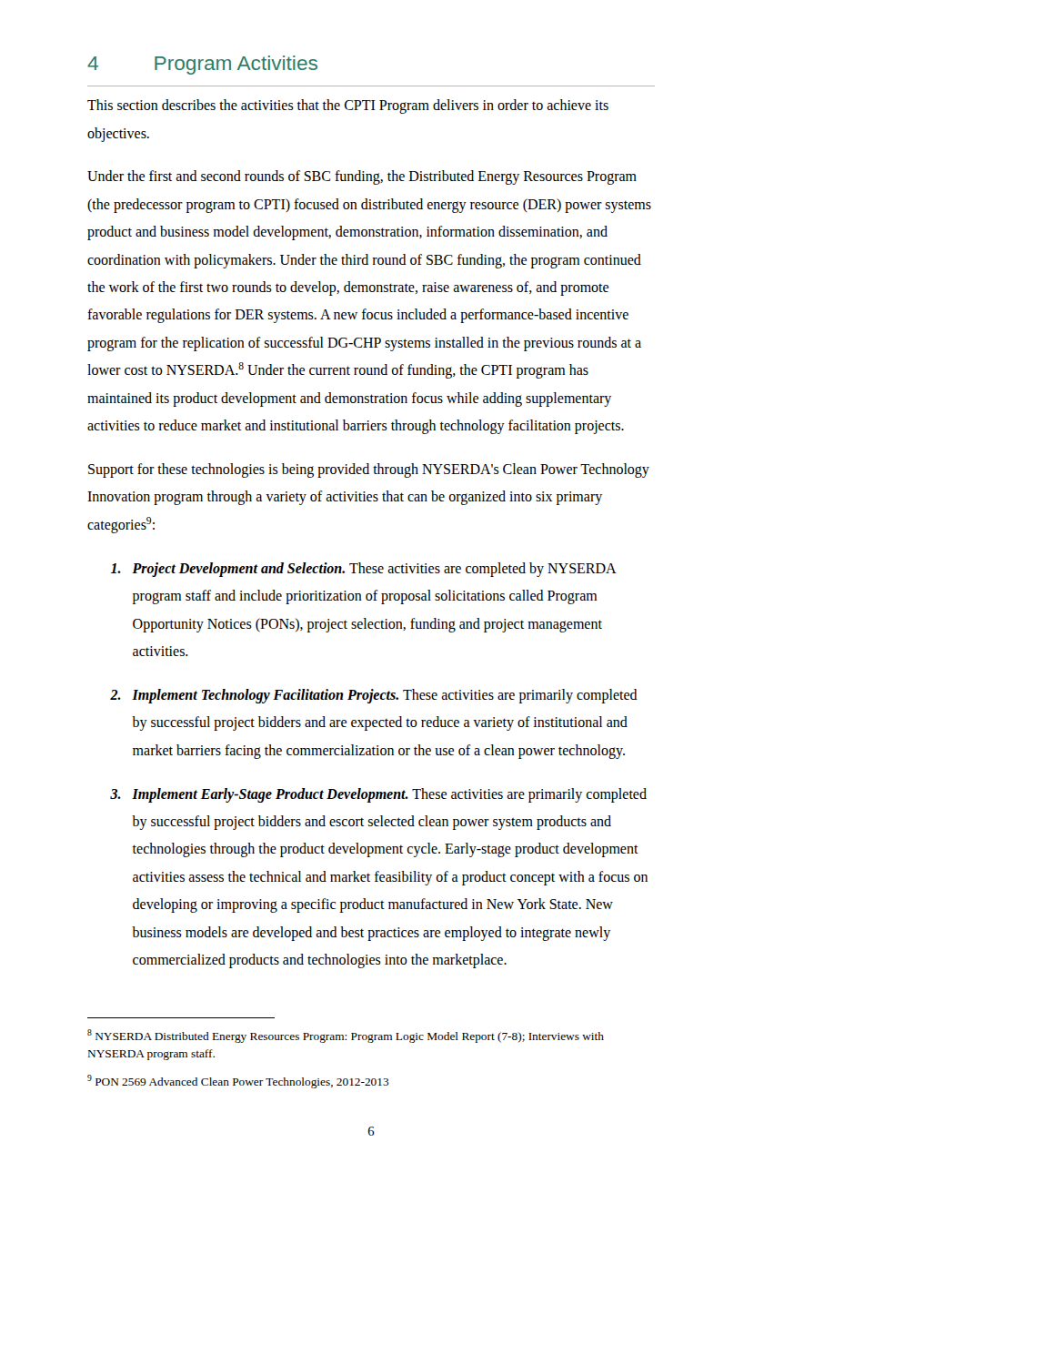4 Program Activities
This section describes the activities that the CPTI Program delivers in order to achieve its objectives.
Under the first and second rounds of SBC funding, the Distributed Energy Resources Program (the predecessor program to CPTI) focused on distributed energy resource (DER) power systems product and business model development, demonstration, information dissemination, and coordination with policymakers. Under the third round of SBC funding, the program continued the work of the first two rounds to develop, demonstrate, raise awareness of, and promote favorable regulations for DER systems. A new focus included a performance-based incentive program for the replication of successful DG-CHP systems installed in the previous rounds at a lower cost to NYSERDA.8 Under the current round of funding, the CPTI program has maintained its product development and demonstration focus while adding supplementary activities to reduce market and institutional barriers through technology facilitation projects.
Support for these technologies is being provided through NYSERDA's Clean Power Technology Innovation program through a variety of activities that can be organized into six primary categories9:
Project Development and Selection. These activities are completed by NYSERDA program staff and include prioritization of proposal solicitations called Program Opportunity Notices (PONs), project selection, funding and project management activities.
Implement Technology Facilitation Projects. These activities are primarily completed by successful project bidders and are expected to reduce a variety of institutional and market barriers facing the commercialization or the use of a clean power technology.
Implement Early-Stage Product Development. These activities are primarily completed by successful project bidders and escort selected clean power system products and technologies through the product development cycle. Early-stage product development activities assess the technical and market feasibility of a product concept with a focus on developing or improving a specific product manufactured in New York State. New business models are developed and best practices are employed to integrate newly commercialized products and technologies into the marketplace.
8 NYSERDA Distributed Energy Resources Program: Program Logic Model Report (7-8); Interviews with NYSERDA program staff.
9 PON 2569 Advanced Clean Power Technologies, 2012-2013
6